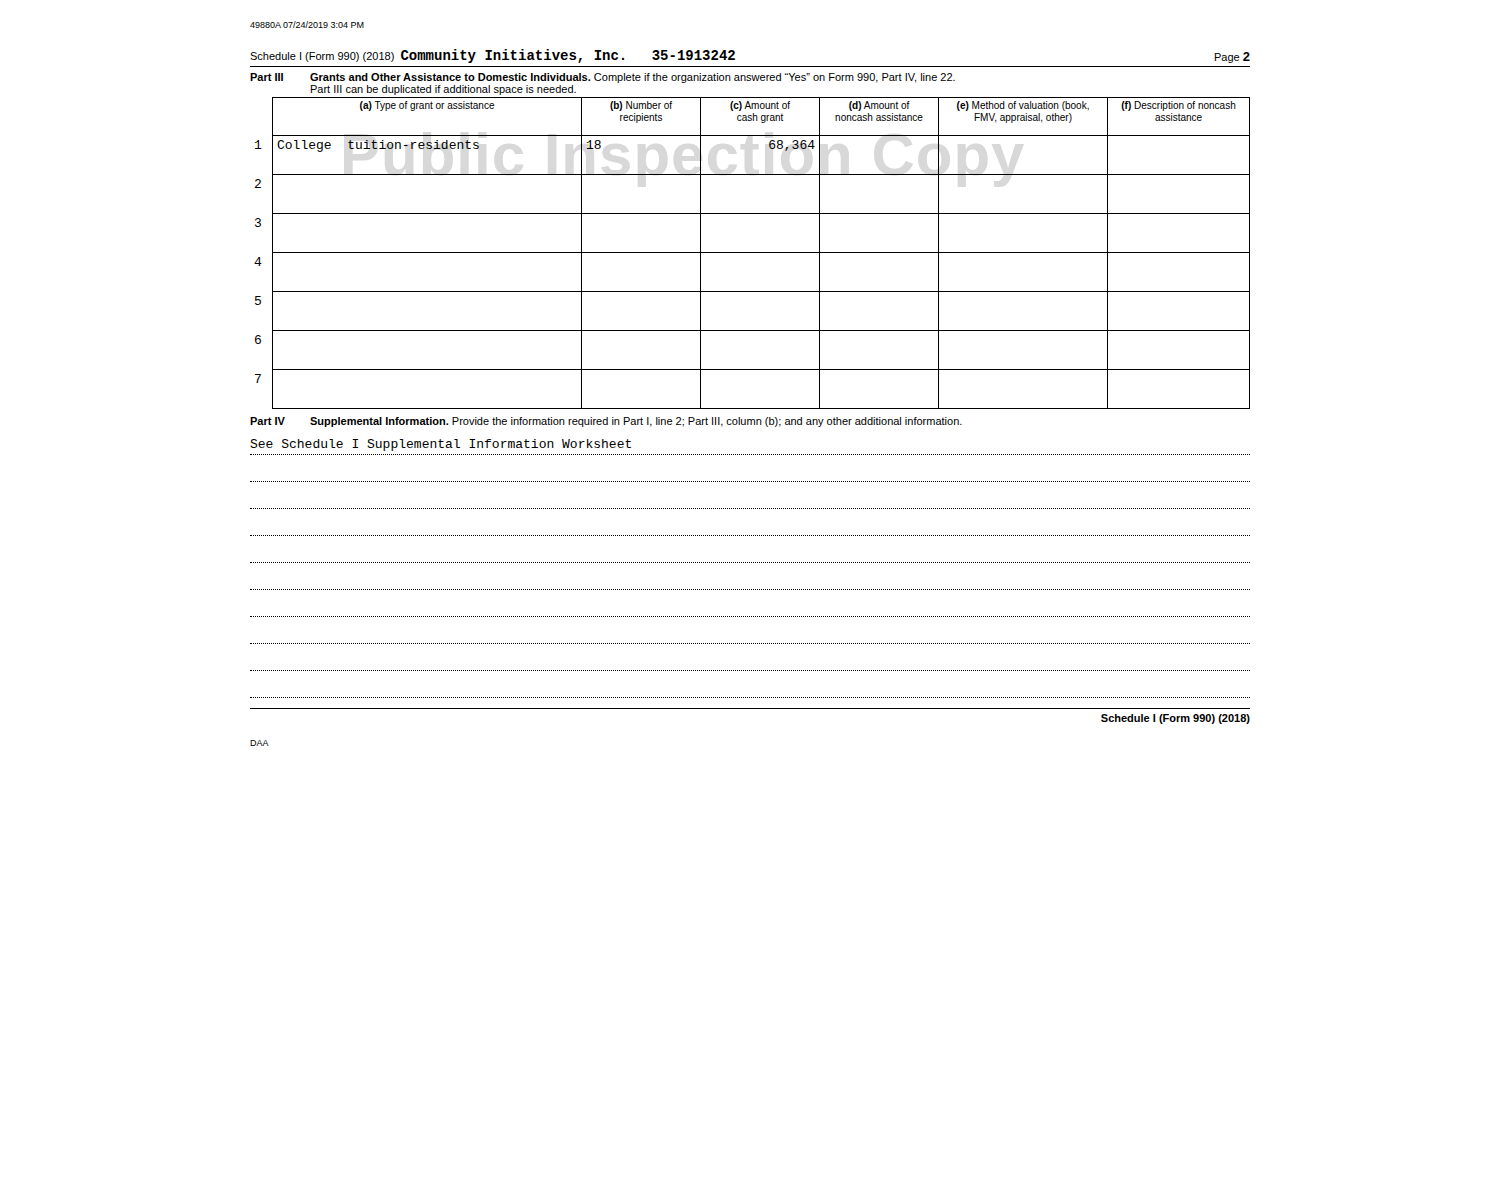49880A 07/24/2019 3:04 PM
Public Inspection Copy
Schedule I (Form 990) (2018) Community Initiatives, Inc. 35-1913242
Page 2
Part III
Grants and Other Assistance to Domestic Individuals. Complete if the organization answered “Yes” on Form 990, Part IV, line 22.
Part III can be duplicated if additional space is needed.
| | (a) Type of grant or assistance | (b) Number of recipients | (c) Amount of cash grant | (d) Amount of noncash assistance | (e) Method of valuation (book, FMV, appraisal, other) | (f) Description of noncash assistance |
| 1 | College tuition-residents | 18 | 68,364 | | | |
| 2 | | | | | | |
| 3 | | | | | | |
| 4 | | | | | | |
| 5 | | | | | | |
| 6 | | | | | | |
| 7 | | | | | | |
Part IV
Supplemental Information. Provide the information required in Part I, line 2; Part III, column (b); and any other additional information.
See Schedule I Supplemental Information Worksheet
Schedule I (Form 990) (2018)
DAA